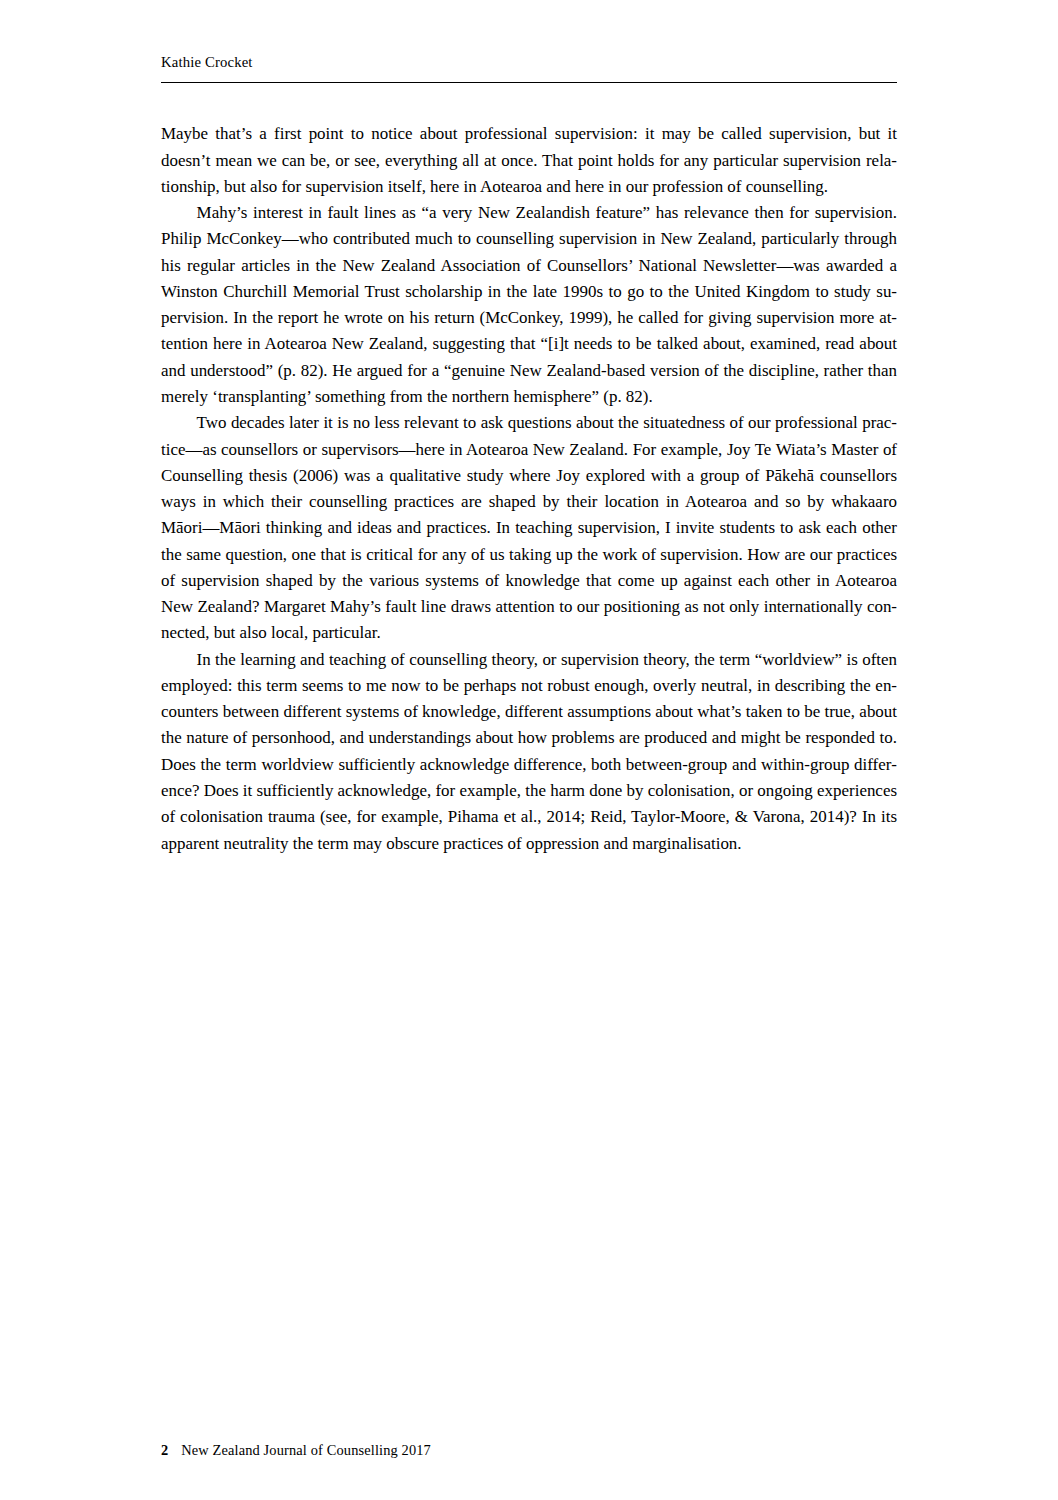Kathie Crocket
Maybe that’s a first point to notice about professional supervision: it may be called supervision, but it doesn’t mean we can be, or see, everything all at once. That point holds for any particular supervision relationship, but also for supervision itself, here in Aotearoa and here in our profession of counselling.
Mahy’s interest in fault lines as “a very New Zealandish feature” has relevance then for supervision. Philip McConkey—who contributed much to counselling supervision in New Zealand, particularly through his regular articles in the New Zealand Association of Counsellors’ National Newsletter—was awarded a Winston Churchill Memorial Trust scholarship in the late 1990s to go to the United Kingdom to study supervision. In the report he wrote on his return (McConkey, 1999), he called for giving supervision more attention here in Aotearoa New Zealand, suggesting that “[i]t needs to be talked about, examined, read about and understood” (p. 82). He argued for a “genuine New Zealand-based version of the discipline, rather than merely ‘transplanting’ something from the northern hemisphere” (p. 82).
Two decades later it is no less relevant to ask questions about the situatedness of our professional practice—as counsellors or supervisors—here in Aotearoa New Zealand. For example, Joy Te Wiata’s Master of Counselling thesis (2006) was a qualitative study where Joy explored with a group of Pākehā counsellors ways in which their counselling practices are shaped by their location in Aotearoa and so by whakaaro Māori—Māori thinking and ideas and practices. In teaching supervision, I invite students to ask each other the same question, one that is critical for any of us taking up the work of supervision. How are our practices of supervision shaped by the various systems of knowledge that come up against each other in Aotearoa New Zealand? Margaret Mahy’s fault line draws attention to our positioning as not only internationally connected, but also local, particular.
In the learning and teaching of counselling theory, or supervision theory, the term “worldview” is often employed: this term seems to me now to be perhaps not robust enough, overly neutral, in describing the encounters between different systems of knowledge, different assumptions about what’s taken to be true, about the nature of personhood, and understandings about how problems are produced and might be responded to. Does the term worldview sufficiently acknowledge difference, both between-group and within-group difference? Does it sufficiently acknowledge, for example, the harm done by colonisation, or ongoing experiences of colonisation trauma (see, for example, Pihama et al., 2014; Reid, Taylor-Moore, & Varona, 2014)? In its apparent neutrality the term may obscure practices of oppression and marginalisation.
2 New Zealand Journal of Counselling 2017